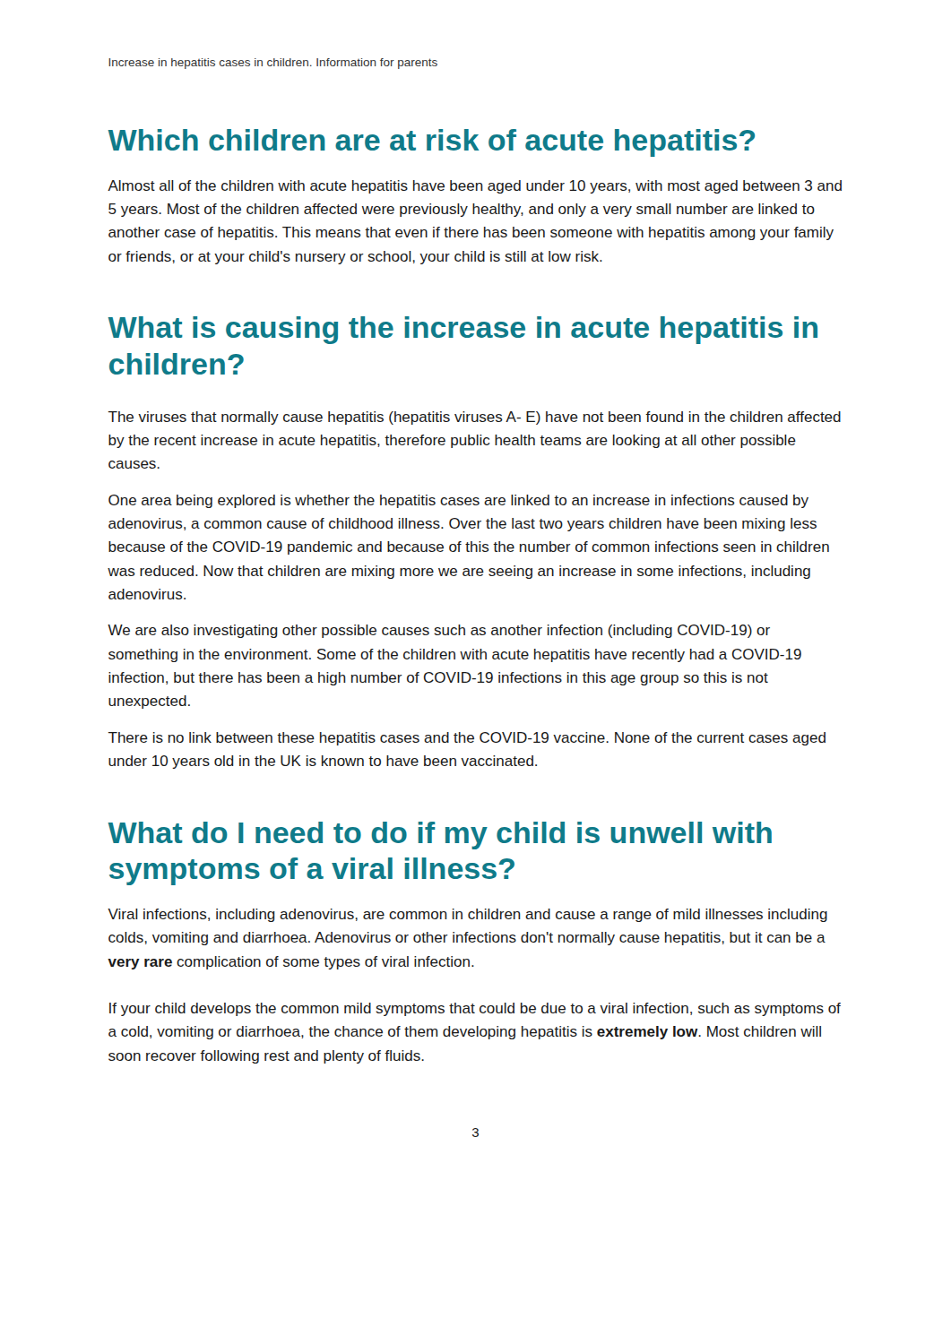Increase in hepatitis cases in children. Information for parents
Which children are at risk of acute hepatitis?
Almost all of the children with acute hepatitis have been aged under 10 years, with most aged between 3 and 5 years. Most of the children affected were previously healthy, and only a very small number are linked to another case of hepatitis. This means that even if there has been someone with hepatitis among your family or friends, or at your child's nursery or school, your child is still at low risk.
What is causing the increase in acute hepatitis in children?
The viruses that normally cause hepatitis (hepatitis viruses A- E) have not been found in the children affected by the recent increase in acute hepatitis, therefore public health teams are looking at all other possible causes.
One area being explored is whether the hepatitis cases are linked to an increase in infections caused by adenovirus, a common cause of childhood illness. Over the last two years children have been mixing less because of the COVID-19 pandemic and because of this the number of common infections seen in children was reduced. Now that children are mixing more we are seeing an increase in some infections, including adenovirus.
We are also investigating other possible causes such as another infection (including COVID-19) or something in the environment. Some of the children with acute hepatitis have recently had a COVID-19 infection, but there has been a high number of COVID-19 infections in this age group so this is not unexpected.
There is no link between these hepatitis cases and the COVID-19 vaccine. None of the current cases aged under 10 years old in the UK is known to have been vaccinated.
What do I need to do if my child is unwell with symptoms of a viral illness?
Viral infections, including adenovirus, are common in children and cause a range of mild illnesses including colds, vomiting and diarrhoea. Adenovirus or other infections don't normally cause hepatitis, but it can be a very rare complication of some types of viral infection.
If your child develops the common mild symptoms that could be due to a viral infection, such as symptoms of a cold, vomiting or diarrhoea, the chance of them developing hepatitis is extremely low. Most children will soon recover following rest and plenty of fluids.
3